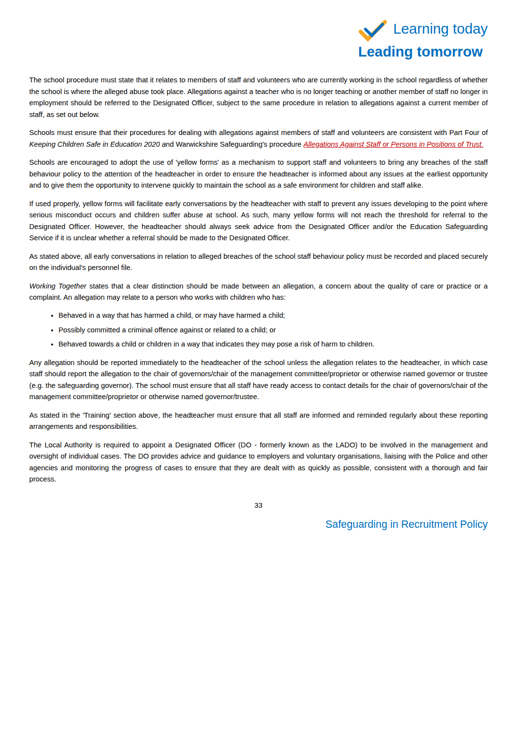Learning today
Leading tomorrow
The school procedure must state that it relates to members of staff and volunteers who are currently working in the school regardless of whether the school is where the alleged abuse took place. Allegations against a teacher who is no longer teaching or another member of staff no longer in employment should be referred to the Designated Officer, subject to the same procedure in relation to allegations against a current member of staff, as set out below.
Schools must ensure that their procedures for dealing with allegations against members of staff and volunteers are consistent with Part Four of Keeping Children Safe in Education 2020 and Warwickshire Safeguarding's procedure Allegations Against Staff or Persons in Positions of Trust.
Schools are encouraged to adopt the use of 'yellow forms' as a mechanism to support staff and volunteers to bring any breaches of the staff behaviour policy to the attention of the headteacher in order to ensure the headteacher is informed about any issues at the earliest opportunity and to give them the opportunity to intervene quickly to maintain the school as a safe environment for children and staff alike.
If used properly, yellow forms will facilitate early conversations by the headteacher with staff to prevent any issues developing to the point where serious misconduct occurs and children suffer abuse at school. As such, many yellow forms will not reach the threshold for referral to the Designated Officer. However, the headteacher should always seek advice from the Designated Officer and/or the Education Safeguarding Service if it is unclear whether a referral should be made to the Designated Officer.
As stated above, all early conversations in relation to alleged breaches of the school staff behaviour policy must be recorded and placed securely on the individual's personnel file.
Working Together states that a clear distinction should be made between an allegation, a concern about the quality of care or practice or a complaint. An allegation may relate to a person who works with children who has:
Behaved in a way that has harmed a child, or may have harmed a child;
Possibly committed a criminal offence against or related to a child; or
Behaved towards a child or children in a way that indicates they may pose a risk of harm to children.
Any allegation should be reported immediately to the headteacher of the school unless the allegation relates to the headteacher, in which case staff should report the allegation to the chair of governors/chair of the management committee/proprietor or otherwise named governor or trustee (e.g. the safeguarding governor). The school must ensure that all staff have ready access to contact details for the chair of governors/chair of the management committee/proprietor or otherwise named governor/trustee.
As stated in the 'Training' section above, the headteacher must ensure that all staff are informed and reminded regularly about these reporting arrangements and responsibilities.
The Local Authority is required to appoint a Designated Officer (DO - formerly known as the LADO) to be involved in the management and oversight of individual cases. The DO provides advice and guidance to employers and voluntary organisations, liaising with the Police and other agencies and monitoring the progress of cases to ensure that they are dealt with as quickly as possible, consistent with a thorough and fair process.
33
Safeguarding in Recruitment Policy